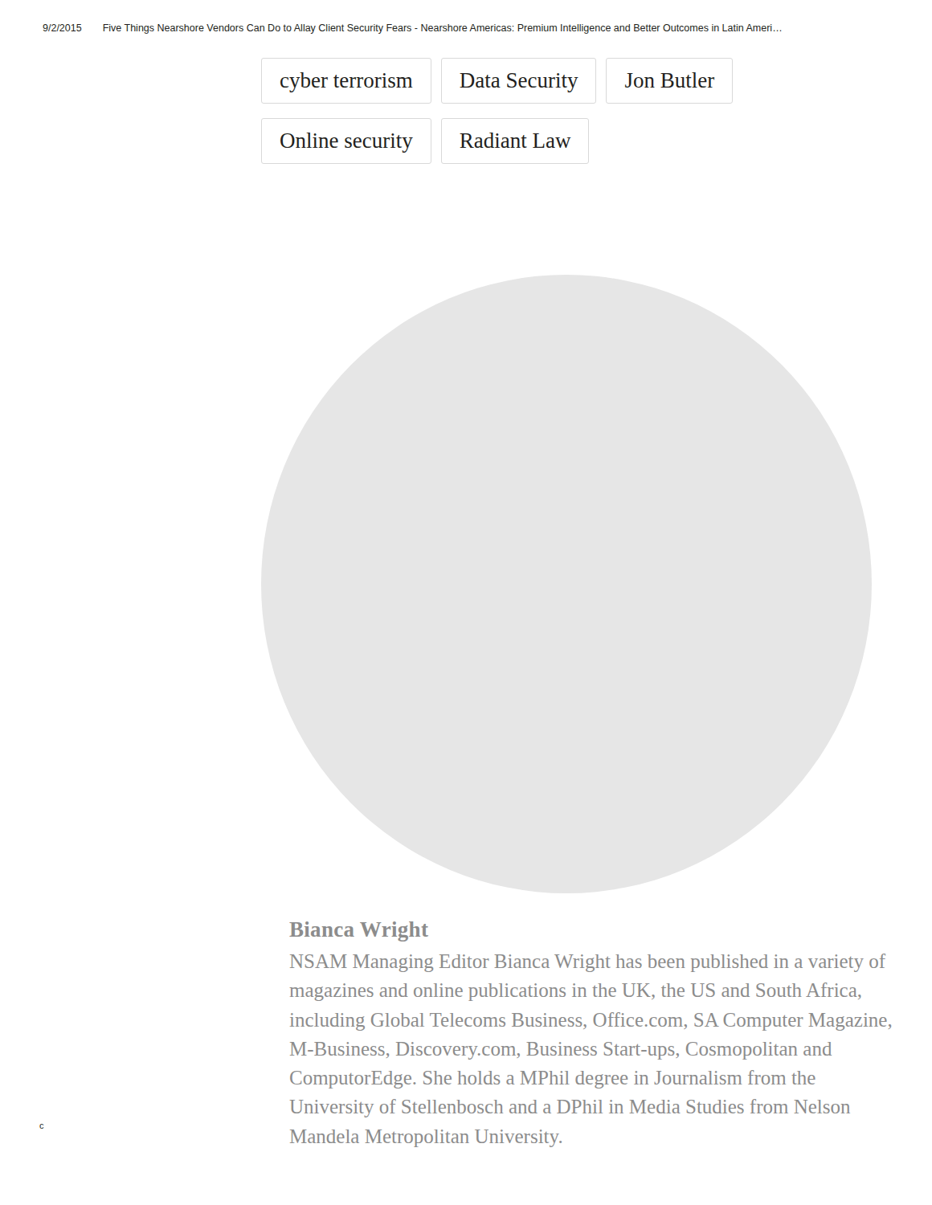9/2/2015 Five Things Nearshore Vendors Can Do to Allay Client Security Fears - Nearshore Americas: Premium Intelligence and Better Outcomes in Latin Ameri…
cyber terrorism
Data Security
Jon Butler
Online security
Radiant Law
Bianca Wright
NSAM Managing Editor Bianca Wright has been published in a variety of magazines and online publications in the UK, the US and South Africa, including Global Telecoms Business, Office.com, SA Computer Magazine, M-Business, Discovery.com, Business Start-ups, Cosmopolitan and ComputorEdge. She holds a MPhil degree in Journalism from the University of Stellenbosch and a DPhil in Media Studies from Nelson Mandela Metropolitan University.
c